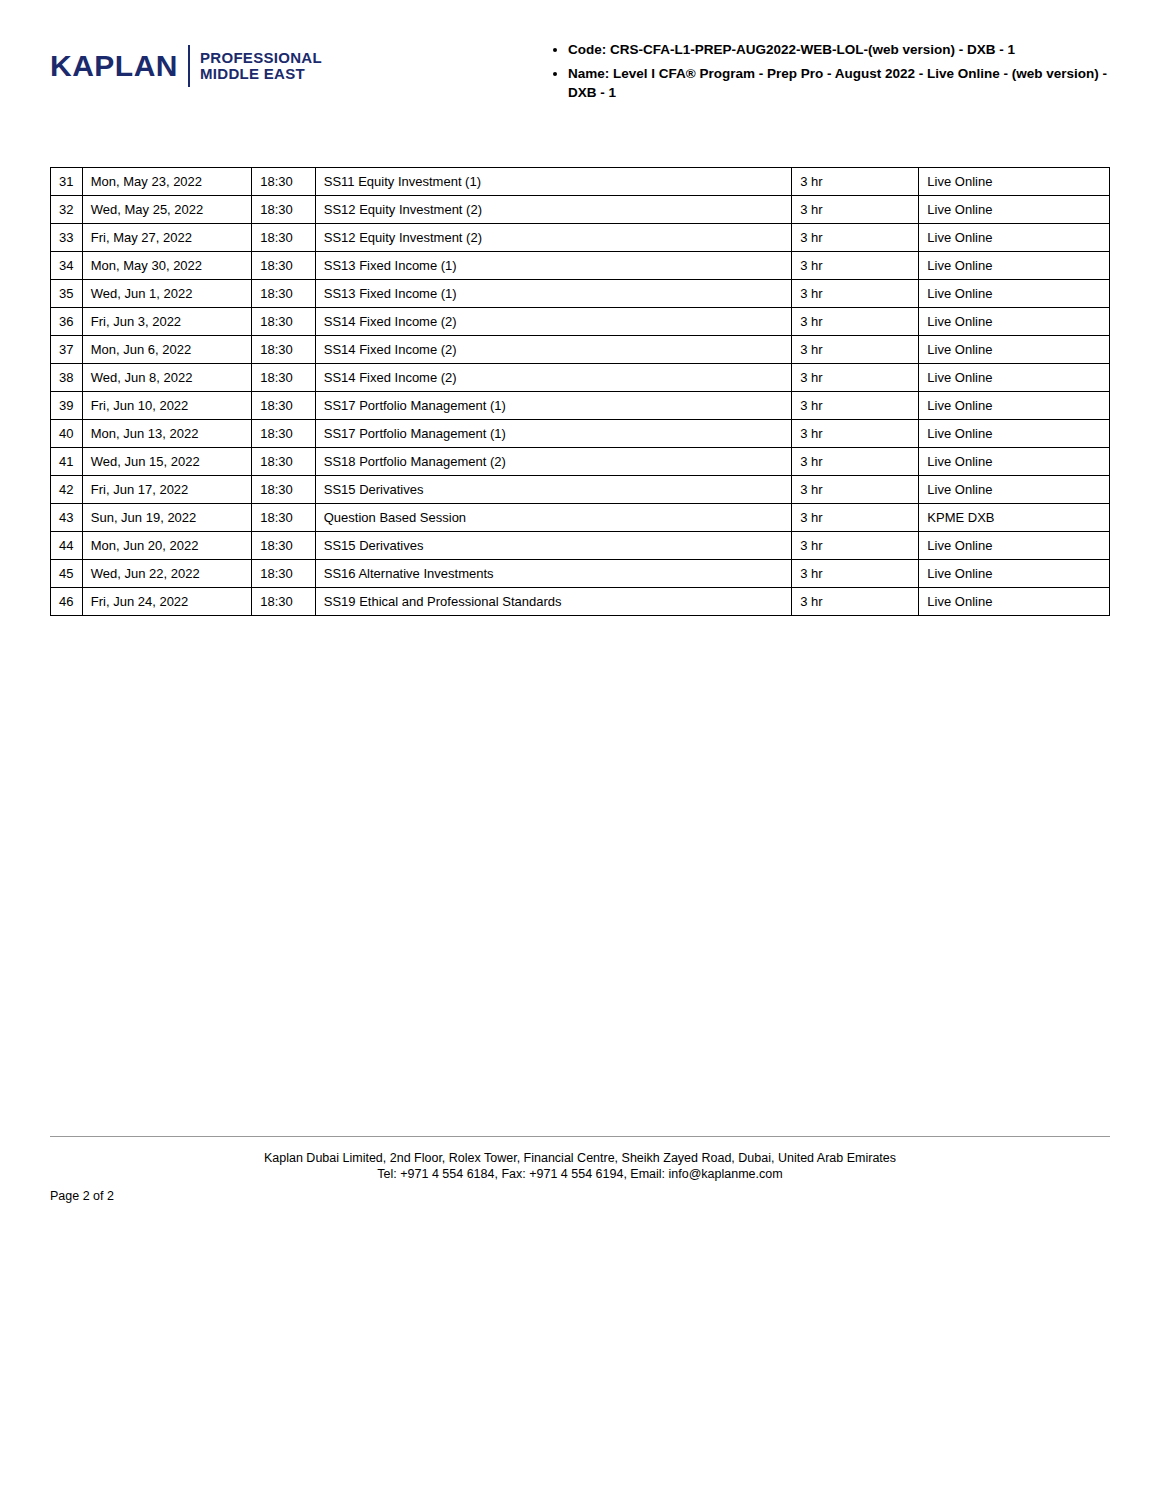KAPLAN
PROFESSIONAL
MIDDLE EAST
Code: CRS-CFA-L1-PREP-AUG2022-WEB-LOL-(web version) - DXB - 1
Name: Level I CFA® Program - Prep Pro - August 2022 - Live Online - (web version) - DXB - 1
| 31 | Mon, May 23, 2022 | 18:30 | SS11 Equity Investment (1) | 3 hr | Live Online |
| 32 | Wed, May 25, 2022 | 18:30 | SS12 Equity Investment (2) | 3 hr | Live Online |
| 33 | Fri, May 27, 2022 | 18:30 | SS12 Equity Investment (2) | 3 hr | Live Online |
| 34 | Mon, May 30, 2022 | 18:30 | SS13 Fixed Income (1) | 3 hr | Live Online |
| 35 | Wed, Jun 1, 2022 | 18:30 | SS13 Fixed Income (1) | 3 hr | Live Online |
| 36 | Fri, Jun 3, 2022 | 18:30 | SS14 Fixed Income (2) | 3 hr | Live Online |
| 37 | Mon, Jun 6, 2022 | 18:30 | SS14 Fixed Income (2) | 3 hr | Live Online |
| 38 | Wed, Jun 8, 2022 | 18:30 | SS14 Fixed Income (2) | 3 hr | Live Online |
| 39 | Fri, Jun 10, 2022 | 18:30 | SS17 Portfolio Management (1) | 3 hr | Live Online |
| 40 | Mon, Jun 13, 2022 | 18:30 | SS17 Portfolio Management (1) | 3 hr | Live Online |
| 41 | Wed, Jun 15, 2022 | 18:30 | SS18 Portfolio Management (2) | 3 hr | Live Online |
| 42 | Fri, Jun 17, 2022 | 18:30 | SS15 Derivatives | 3 hr | Live Online |
| 43 | Sun, Jun 19, 2022 | 18:30 | Question Based Session | 3 hr | KPME DXB |
| 44 | Mon, Jun 20, 2022 | 18:30 | SS15 Derivatives | 3 hr | Live Online |
| 45 | Wed, Jun 22, 2022 | 18:30 | SS16 Alternative Investments | 3 hr | Live Online |
| 46 | Fri, Jun 24, 2022 | 18:30 | SS19 Ethical and Professional Standards | 3 hr | Live Online |
Kaplan Dubai Limited, 2nd Floor, Rolex Tower, Financial Centre, Sheikh Zayed Road, Dubai, United Arab Emirates
Tel: +971 4 554 6184, Fax: +971 4 554 6194, Email: info@kaplanme.com
Page 2 of 2